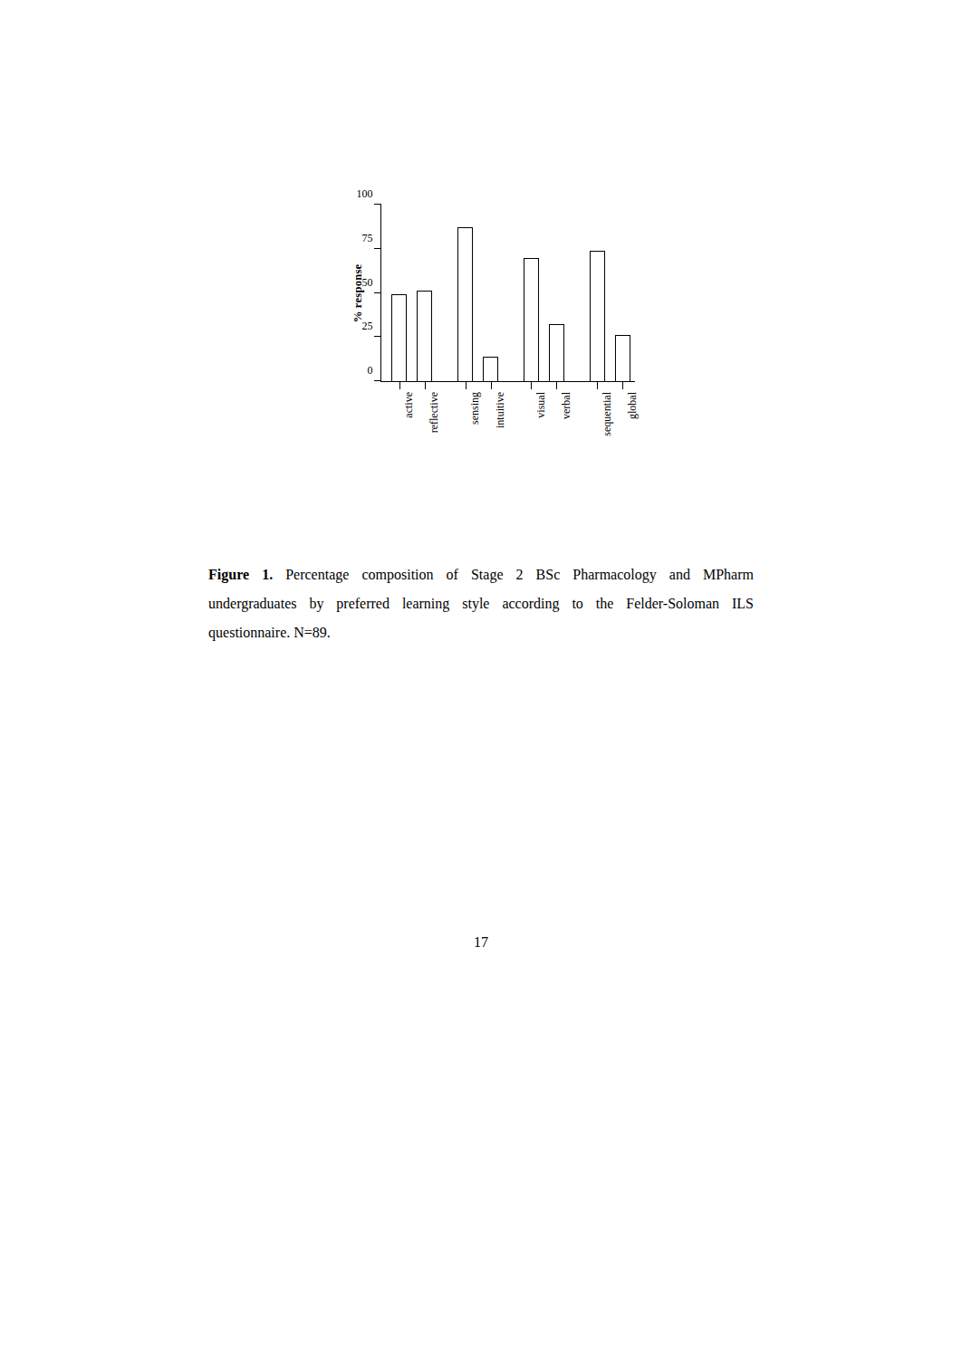% response
0
25
50
75
100
active
reflective
sensing
intuitive
visual
verbal
sequential
global
Figure 1. Percentage composition of Stage 2 BSc Pharmacology and MPharm undergraduates by preferred learning style according to the Felder-Soloman ILS questionnaire. N=89.
17